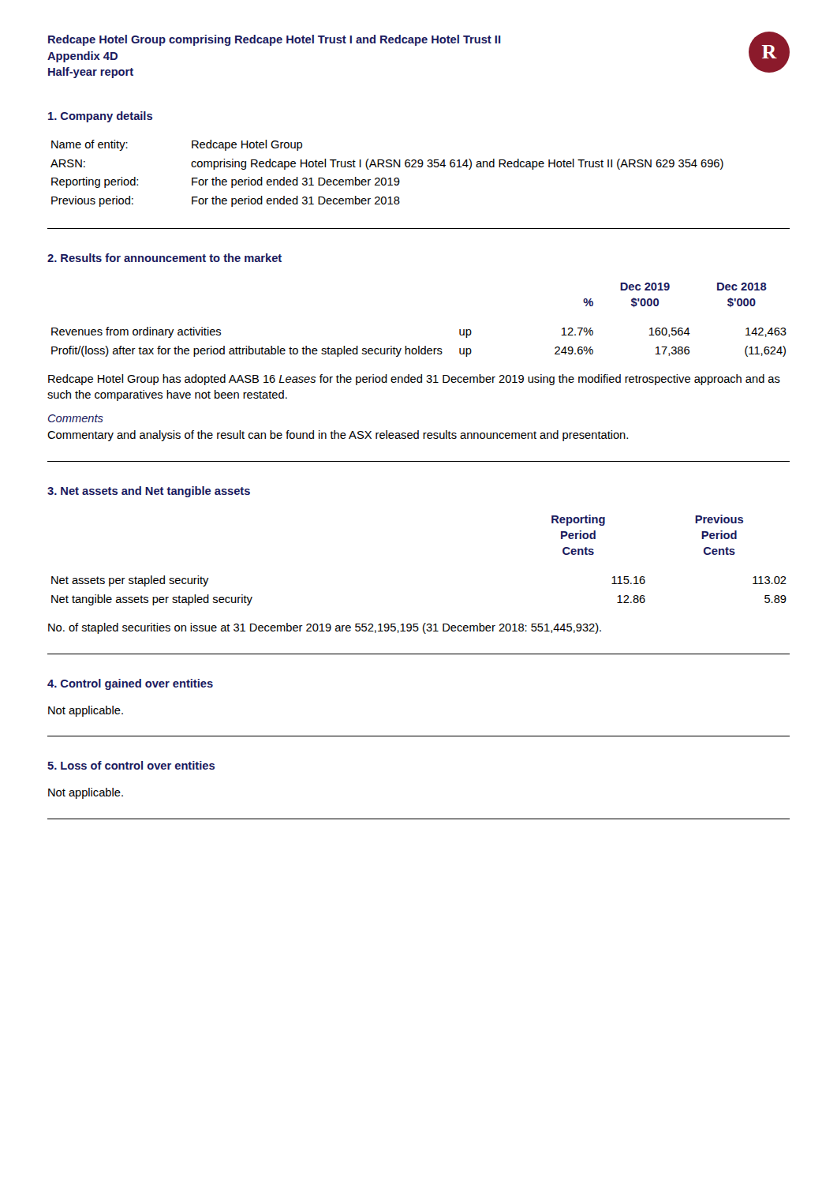R
Redcape Hotel Group comprising Redcape Hotel Trust I and Redcape Hotel Trust II
Appendix 4D
Half-year report
1. Company details
| Name of entity: | Redcape Hotel Group |
| ARSN: | comprising Redcape Hotel Trust I (ARSN 629 354 614) and Redcape Hotel Trust II (ARSN 629 354 696) |
| Reporting period: | For the period ended 31 December 2019 |
| Previous period: | For the period ended 31 December 2018 |
2. Results for announcement to the market
| | | % | Dec 2019 $'000 | Dec 2018 $'000 |
| Revenues from ordinary activities | up | 12.7% | 160,564 | 142,463 |
| Profit/(loss) after tax for the period attributable to the stapled security holders | up | 249.6% | 17,386 | (11,624) |
Redcape Hotel Group has adopted AASB 16 Leases for the period ended 31 December 2019 using the modified retrospective approach and as such the comparatives have not been restated.
Comments
Commentary and analysis of the result can be found in the ASX released results announcement and presentation.
3. Net assets and Net tangible assets
| | Reporting Period Cents | Previous Period Cents |
| Net assets per stapled security | 115.16 | 113.02 |
| Net tangible assets per stapled security | 12.86 | 5.89 |
No. of stapled securities on issue at 31 December 2019 are 552,195,195 (31 December 2018: 551,445,932).
4. Control gained over entities
Not applicable.
5. Loss of control over entities
Not applicable.